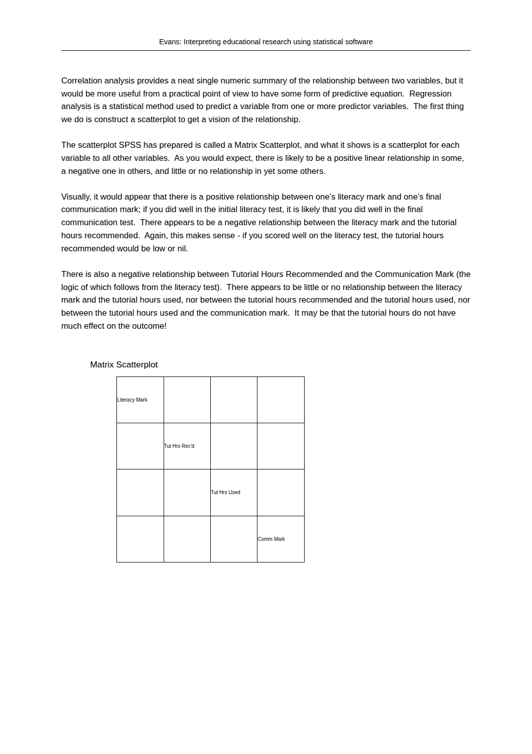Evans: Interpreting educational research using statistical software
Correlation analysis provides a neat single numeric summary of the relationship between two variables, but it would be more useful from a practical point of view to have some form of predictive equation. Regression analysis is a statistical method used to predict a variable from one or more predictor variables. The first thing we do is construct a scatterplot to get a vision of the relationship.
The scatterplot SPSS has prepared is called a Matrix Scatterplot, and what it shows is a scatterplot for each variable to all other variables. As you would expect, there is likely to be a positive linear relationship in some, a negative one in others, and little or no relationship in yet some others.
Visually, it would appear that there is a positive relationship between one’s literacy mark and one’s final communication mark; if you did well in the initial literacy test, it is likely that you did well in the final communication test. There appears to be a negative relationship between the literacy mark and the tutorial hours recommended. Again, this makes sense - if you scored well on the literacy test, the tutorial hours recommended would be low or nil.
There is also a negative relationship between Tutorial Hours Recommended and the Communication Mark (the logic of which follows from the literacy test). There appears to be little or no relationship between the literacy mark and the tutorial hours used, nor between the tutorial hours recommended and the tutorial hours used, nor between the tutorial hours used and the communication mark. It may be that the tutorial hours do not have much effect on the outcome!
Matrix Scatterplot
| Literacy Mark | | | |
| | Tut Hrs Rec'd | | |
| | | Tut Hrs Used | |
| | | | Comm Mark |